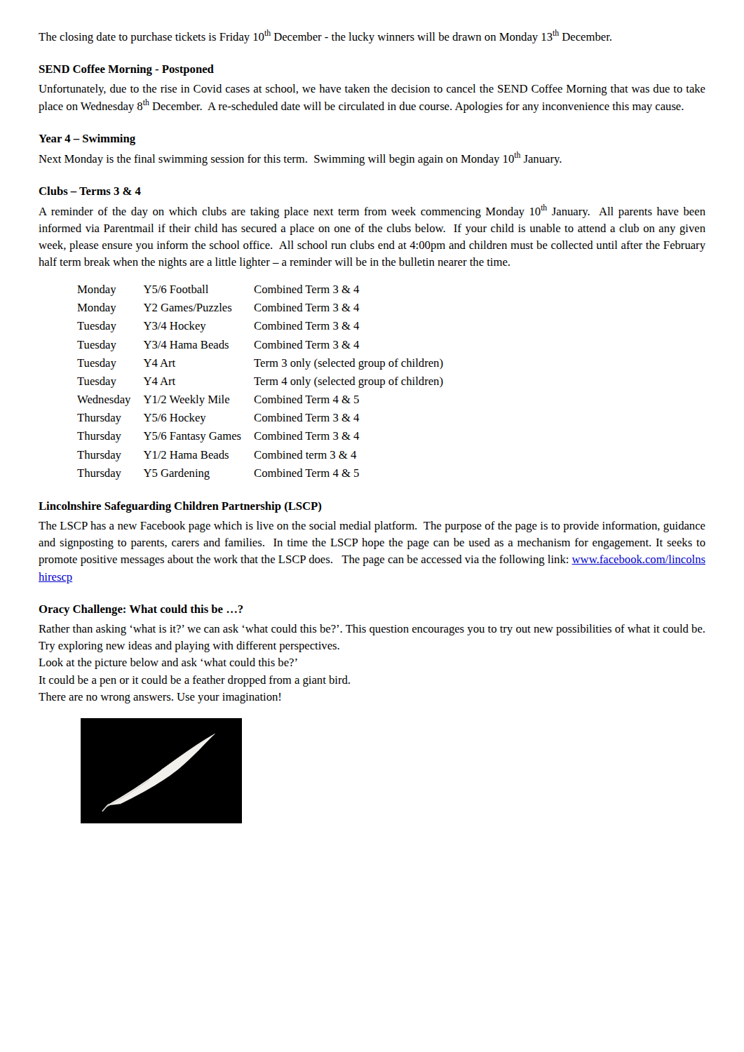The closing date to purchase tickets is Friday 10th December - the lucky winners will be drawn on Monday 13th December.
SEND Coffee Morning - Postponed
Unfortunately, due to the rise in Covid cases at school, we have taken the decision to cancel the SEND Coffee Morning that was due to take place on Wednesday 8th December. A re-scheduled date will be circulated in due course. Apologies for any inconvenience this may cause.
Year 4 – Swimming
Next Monday is the final swimming session for this term. Swimming will begin again on Monday 10th January.
Clubs – Terms 3 & 4
A reminder of the day on which clubs are taking place next term from week commencing Monday 10th January. All parents have been informed via Parentmail if their child has secured a place on one of the clubs below. If your child is unable to attend a club on any given week, please ensure you inform the school office. All school run clubs end at 4:00pm and children must be collected until after the February half term break when the nights are a little lighter – a reminder will be in the bulletin nearer the time.
| Monday | Y5/6 Football | Combined Term 3 & 4 |
| Monday | Y2 Games/Puzzles | Combined Term 3 & 4 |
| Tuesday | Y3/4 Hockey | Combined Term 3 & 4 |
| Tuesday | Y3/4 Hama Beads | Combined Term 3 & 4 |
| Tuesday | Y4 Art | Term 3 only (selected group of children) |
| Tuesday | Y4 Art | Term 4 only (selected group of children) |
| Wednesday | Y1/2 Weekly Mile | Combined Term 4 & 5 |
| Thursday | Y5/6 Hockey | Combined Term 3 & 4 |
| Thursday | Y5/6 Fantasy Games | Combined Term 3 & 4 |
| Thursday | Y1/2 Hama Beads | Combined term 3 & 4 |
| Thursday | Y5 Gardening | Combined Term 4 & 5 |
Lincolnshire Safeguarding Children Partnership (LSCP)
The LSCP has a new Facebook page which is live on the social medial platform. The purpose of the page is to provide information, guidance and signposting to parents, carers and families. In time the LSCP hope the page can be used as a mechanism for engagement. It seeks to promote positive messages about the work that the LSCP does. The page can be accessed via the following link: www.facebook.com/lincolnshirescp
Oracy Challenge: What could this be …?
Rather than asking ‘what is it?’ we can ask ‘what could this be?’. This question encourages you to try out new possibilities of what it could be. Try exploring new ideas and playing with different perspectives.
Look at the picture below and ask ‘what could this be?’
It could be a pen or it could be a feather dropped from a giant bird.
There are no wrong answers. Use your imagination!